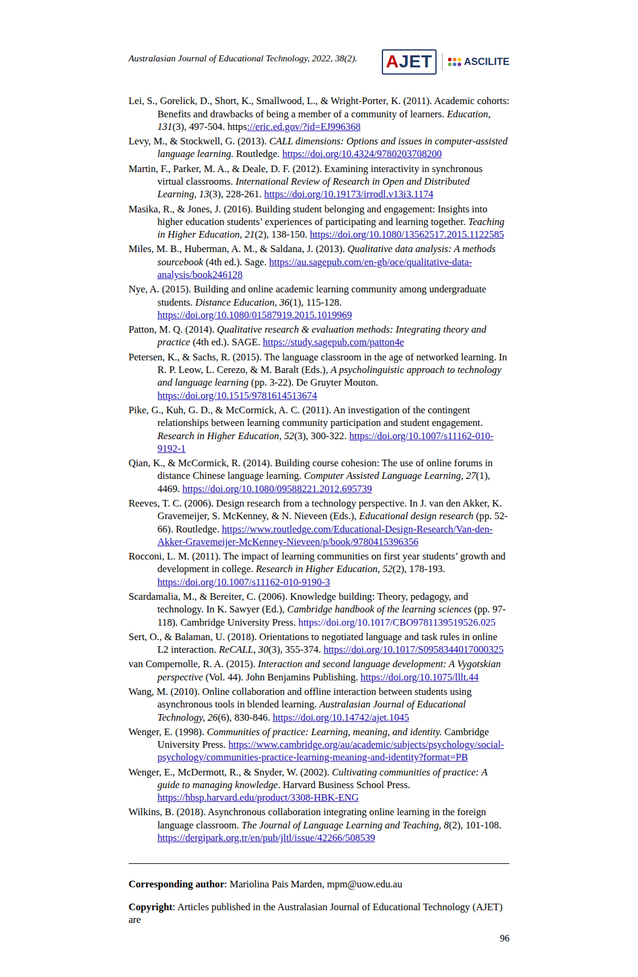Australasian Journal of Educational Technology, 2022, 38(2).
AJET
ASCILITE
Lei, S., Gorelick, D., Short, K., Smallwood, L., & Wright-Porter, K. (2011). Academic cohorts: Benefits and drawbacks of being a member of a community of learners. Education, 131(3), 497-504. https://eric.ed.gov/?id=EJ996368
Levy, M., & Stockwell, G. (2013). CALL dimensions: Options and issues in computer-assisted language learning. Routledge. https://doi.org/10.4324/9780203708200
Martin, F., Parker, M. A., & Deale, D. F. (2012). Examining interactivity in synchronous virtual classrooms. International Review of Research in Open and Distributed Learning, 13(3), 228-261. https://doi.org/10.19173/irrodl.v13i3.1174
Masika, R., & Jones, J. (2016). Building student belonging and engagement: Insights into higher education students’ experiences of participating and learning together. Teaching in Higher Education, 21(2), 138-150. https://doi.org/10.1080/13562517.2015.1122585
Miles, M. B., Huberman, A. M., & Saldana, J. (2013). Qualitative data analysis: A methods sourcebook (4th ed.). Sage. https://au.sagepub.com/en-gb/oce/qualitative-data-analysis/book246128
Nye, A. (2015). Building and online academic learning community among undergraduate students. Distance Education, 36(1), 115-128. https://doi.org/10.1080/01587919.2015.1019969
Patton, M. Q. (2014). Qualitative research & evaluation methods: Integrating theory and practice (4th ed.). SAGE. https://study.sagepub.com/patton4e
Petersen, K., & Sachs, R. (2015). The language classroom in the age of networked learning. In R. P. Leow, L. Cerezo, & M. Baralt (Eds.), A psycholinguistic approach to technology and language learning (pp. 3-22). De Gruyter Mouton. https://doi.org/10.1515/9781614513674
Pike, G., Kuh, G. D., & McCormick, A. C. (2011). An investigation of the contingent relationships between learning community participation and student engagement. Research in Higher Education, 52(3), 300-322. https://doi.org/10.1007/s11162-010-9192-1
Qian, K., & McCormick, R. (2014). Building course cohesion: The use of online forums in distance Chinese language learning. Computer Assisted Language Learning, 27(1), 4469. https://doi.org/10.1080/09588221.2012.695739
Reeves, T. C. (2006). Design research from a technology perspective. In J. van den Akker, K. Gravemeijer, S. McKenney, & N. Nieveen (Eds.), Educational design research (pp. 52-66). Routledge. https://www.routledge.com/Educational-Design-Research/Van-den-Akker-Gravemeijer-McKenney-Nieveen/p/book/9780415396356
Rocconi, L. M. (2011). The impact of learning communities on first year students’ growth and development in college. Research in Higher Education, 52(2), 178-193. https://doi.org/10.1007/s11162-010-9190-3
Scardamalia, M., & Bereiter, C. (2006). Knowledge building: Theory, pedagogy, and technology. In K. Sawyer (Ed.), Cambridge handbook of the learning sciences (pp. 97-118). Cambridge University Press. https://doi.org/10.1017/CBO9781139519526.025
Sert, O., & Balaman, U. (2018). Orientations to negotiated language and task rules in online L2 interaction. ReCALL, 30(3), 355-374. https://doi.org/10.1017/S0958344017000325
van Compernolle, R. A. (2015). Interaction and second language development: A Vygotskian perspective (Vol. 44). John Benjamins Publishing. https://doi.org/10.1075/lllt.44
Wang, M. (2010). Online collaboration and offline interaction between students using asynchronous tools in blended learning. Australasian Journal of Educational Technology, 26(6), 830-846. https://doi.org/10.14742/ajet.1045
Wenger, E. (1998). Communities of practice: Learning, meaning, and identity. Cambridge University Press. https://www.cambridge.org/au/academic/subjects/psychology/social-psychology/communities-practice-learning-meaning-and-identity?format=PB
Wenger, E., McDermott, R., & Snyder, W. (2002). Cultivating communities of practice: A guide to managing knowledge. Harvard Business School Press. https://hbsp.harvard.edu/product/3308-HBK-ENG
Wilkins, B. (2018). Asynchronous collaboration integrating online learning in the foreign language classroom. The Journal of Language Learning and Teaching, 8(2), 101-108. https://dergipark.org.tr/en/pub/jltl/issue/42266/508539
Corresponding author: Mariolina Pais Marden, mpm@uow.edu.au
Copyright: Articles published in the Australasian Journal of Educational Technology (AJET) are
96